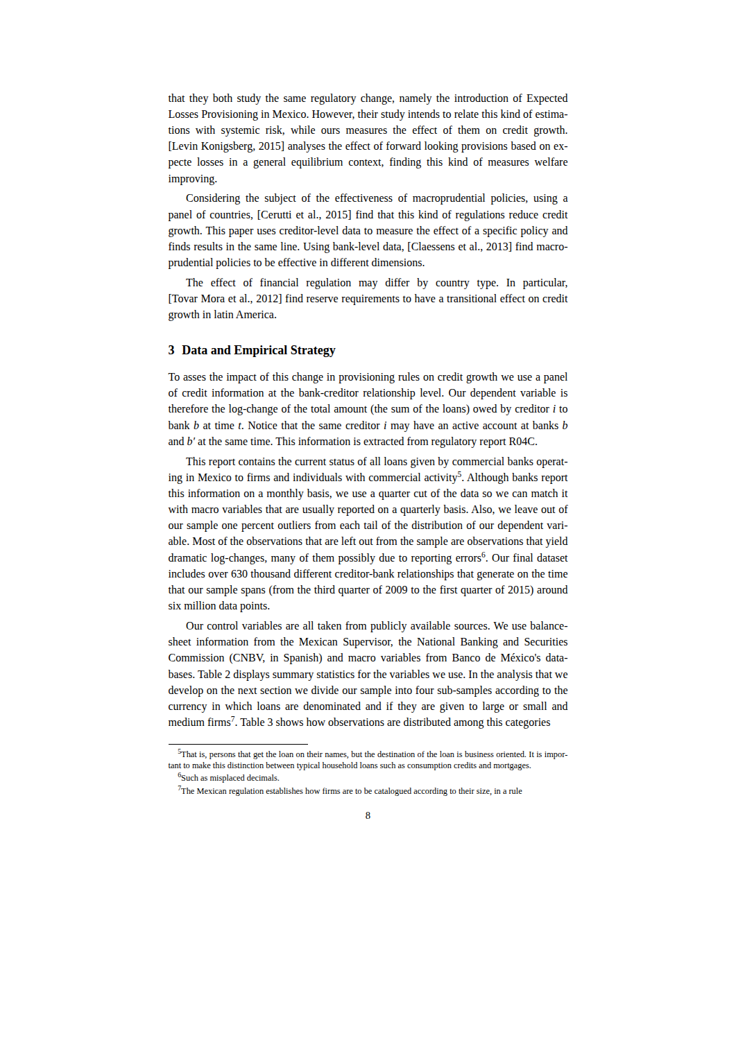that they both study the same regulatory change, namely the introduction of Expected Losses Provisioning in Mexico. However, their study intends to relate this kind of estimations with systemic risk, while ours measures the effect of them on credit growth. [Levin Konigsberg, 2015] analyses the effect of forward looking provisions based on expecte losses in a general equilibrium context, finding this kind of measures welfare improving.
Considering the subject of the effectiveness of macroprudential policies, using a panel of countries, [Cerutti et al., 2015] find that this kind of regulations reduce credit growth. This paper uses creditor-level data to measure the effect of a specific policy and finds results in the same line. Using bank-level data, [Claessens et al., 2013] find macroprudential policies to be effective in different dimensions.
The effect of financial regulation may differ by country type. In particular, [Tovar Mora et al., 2012] find reserve requirements to have a transitional effect on credit growth in latin America.
3 Data and Empirical Strategy
To asses the impact of this change in provisioning rules on credit growth we use a panel of credit information at the bank-creditor relationship level. Our dependent variable is therefore the log-change of the total amount (the sum of the loans) owed by creditor i to bank b at time t. Notice that the same creditor i may have an active account at banks b and b′ at the same time. This information is extracted from regulatory report R04C.
This report contains the current status of all loans given by commercial banks operating in Mexico to firms and individuals with commercial activity5. Although banks report this information on a monthly basis, we use a quarter cut of the data so we can match it with macro variables that are usually reported on a quarterly basis. Also, we leave out of our sample one percent outliers from each tail of the distribution of our dependent variable. Most of the observations that are left out from the sample are observations that yield dramatic log-changes, many of them possibly due to reporting errors6. Our final dataset includes over 630 thousand different creditor-bank relationships that generate on the time that our sample spans (from the third quarter of 2009 to the first quarter of 2015) around six million data points.
Our control variables are all taken from publicly available sources. We use balance-sheet information from the Mexican Supervisor, the National Banking and Securities Commission (CNBV, in Spanish) and macro variables from Banco de México's databases. Table 2 displays summary statistics for the variables we use. In the analysis that we develop on the next section we divide our sample into four sub-samples according to the currency in which loans are denominated and if they are given to large or small and medium firms7. Table 3 shows how observations are distributed among this categories
5That is, persons that get the loan on their names, but the destination of the loan is business oriented. It is important to make this distinction between typical household loans such as consumption credits and mortgages.
6Such as misplaced decimals.
7The Mexican regulation establishes how firms are to be catalogued according to their size, in a rule
8